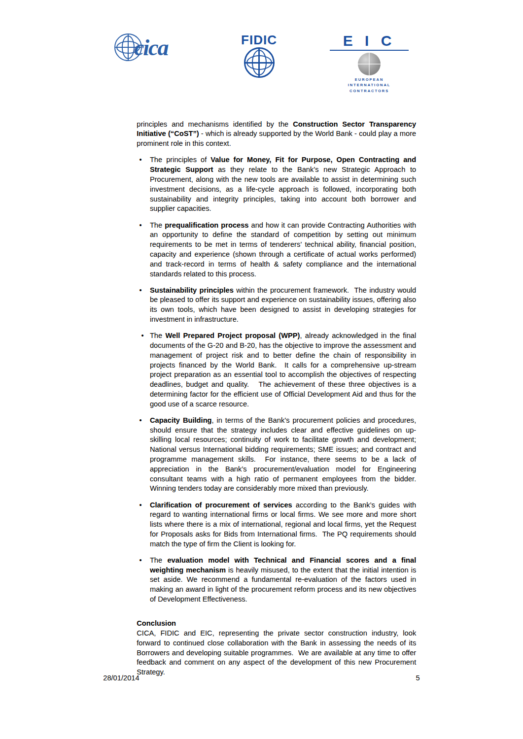cica
FIDIC
E I C
EUROPEAN
INTERNATIONAL
CONTRACTORS
principles and mechanisms identified by the Construction Sector Transparency Initiative (“CoST”) - which is already supported by the World Bank - could play a more prominent role in this context.
The principles of Value for Money, Fit for Purpose, Open Contracting and Strategic Support as they relate to the Bank’s new Strategic Approach to Procurement, along with the new tools are available to assist in determining such investment decisions, as a life-cycle approach is followed, incorporating both sustainability and integrity principles, taking into account both borrower and supplier capacities.
The prequalification process and how it can provide Contracting Authorities with an opportunity to define the standard of competition by setting out minimum requirements to be met in terms of tenderers’ technical ability, financial position, capacity and experience (shown through a certificate of actual works performed) and track-record in terms of health & safety compliance and the international standards related to this process.
Sustainability principles within the procurement framework. The industry would be pleased to offer its support and experience on sustainability issues, offering also its own tools, which have been designed to assist in developing strategies for investment in infrastructure.
The Well Prepared Project proposal (WPP), already acknowledged in the final documents of the G-20 and B-20, has the objective to improve the assessment and management of project risk and to better define the chain of responsibility in projects financed by the World Bank. It calls for a comprehensive up-stream project preparation as an essential tool to accomplish the objectives of respecting deadlines, budget and quality. The achievement of these three objectives is a determining factor for the efficient use of Official Development Aid and thus for the good use of a scarce resource.
Capacity Building, in terms of the Bank’s procurement policies and procedures, should ensure that the strategy includes clear and effective guidelines on up-skilling local resources; continuity of work to facilitate growth and development; National versus International bidding requirements; SME issues; and contract and programme management skills. For instance, there seems to be a lack of appreciation in the Bank’s procurement/evaluation model for Engineering consultant teams with a high ratio of permanent employees from the bidder. Winning tenders today are considerably more mixed than previously.
Clarification of procurement of services according to the Bank’s guides with regard to wanting international firms or local firms. We see more and more short lists where there is a mix of international, regional and local firms, yet the Request for Proposals asks for Bids from International firms. The PQ requirements should match the type of firm the Client is looking for.
The evaluation model with Technical and Financial scores and a final weighting mechanism is heavily misused, to the extent that the initial intention is set aside. We recommend a fundamental re-evaluation of the factors used in making an award in light of the procurement reform process and its new objectives of Development Effectiveness.
Conclusion
CICA, FIDIC and EIC, representing the private sector construction industry, look forward to continued close collaboration with the Bank in assessing the needs of its Borrowers and developing suitable programmes. We are available at any time to offer feedback and comment on any aspect of the development of this new Procurement Strategy.
28/01/2014 5